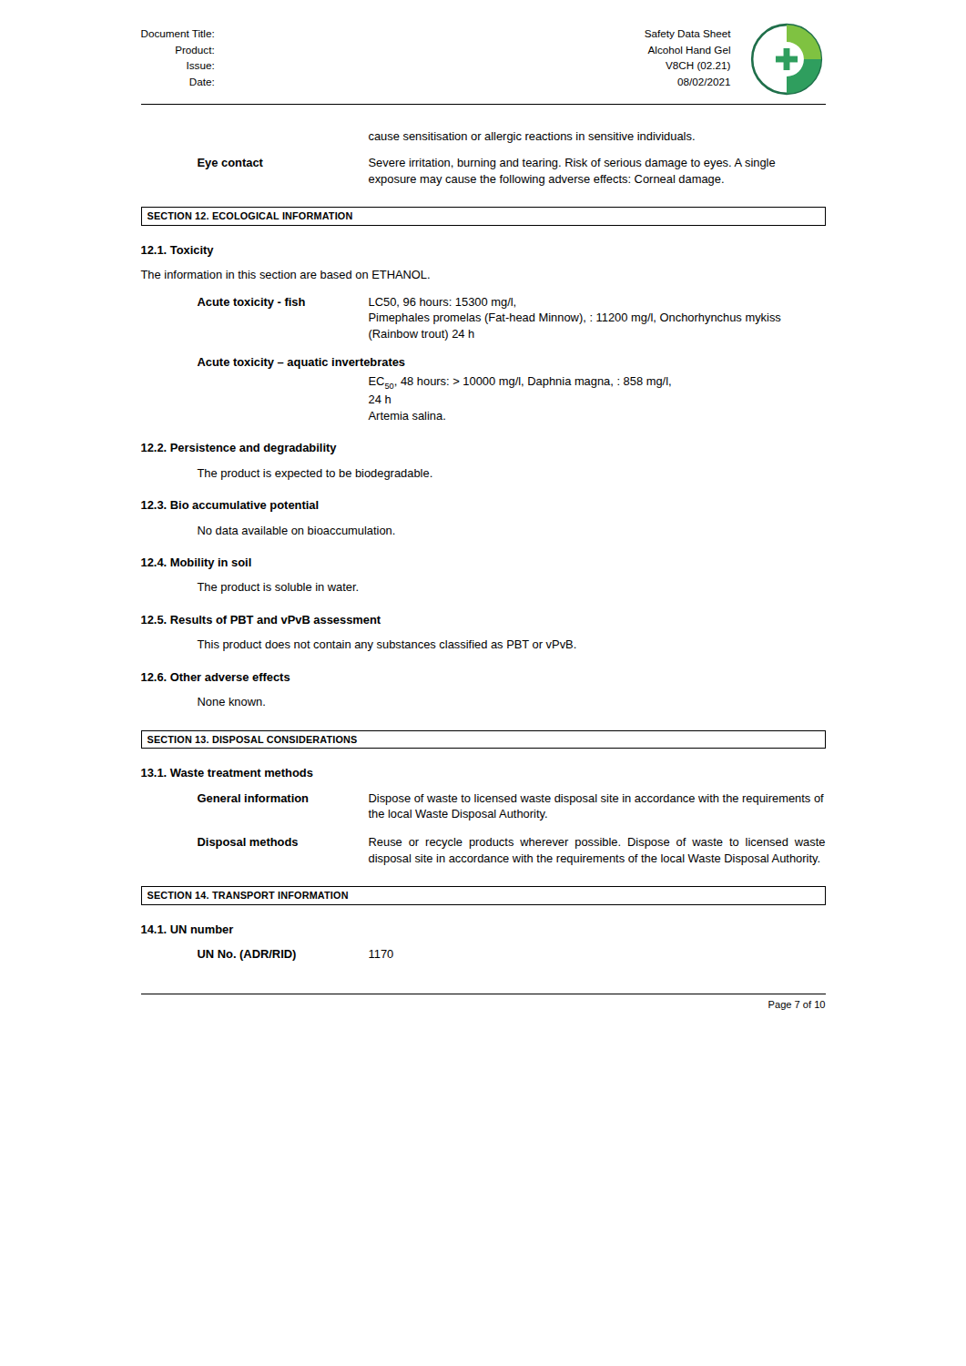Document Title:
Product:
Issue:
Date:
Safety Data Sheet
Alcohol Hand Gel
V8CH (02.21)
08/02/2021
cause sensitisation or allergic reactions in sensitive individuals.
Eye contact
Severe irritation, burning and tearing. Risk of serious damage to eyes. A single exposure may cause the following adverse effects: Corneal damage.
SECTION 12. ECOLOGICAL INFORMATION
12.1. Toxicity
The information in this section are based on ETHANOL.
Acute toxicity - fish
LC50, 96 hours: 15300 mg/l,
Pimephales promelas (Fat-head Minnow), : 11200 mg/l, Onchorhynchus mykiss (Rainbow trout) 24 h
Acute toxicity – aquatic invertebrates
EC50, 48 hours: > 10000 mg/l, Daphnia magna, : 858 mg/l,
24 h
Artemia salina.
12.2. Persistence and degradability
The product is expected to be biodegradable.
12.3. Bio accumulative potential
No data available on bioaccumulation.
12.4. Mobility in soil
The product is soluble in water.
12.5. Results of PBT and vPvB assessment
This product does not contain any substances classified as PBT or vPvB.
12.6. Other adverse effects
None known.
SECTION 13. DISPOSAL CONSIDERATIONS
13.1. Waste treatment methods
General information
Dispose of waste to licensed waste disposal site in accordance with the requirements of the local Waste Disposal Authority.
Disposal methods
Reuse or recycle products wherever possible. Dispose of waste to licensed waste disposal site in accordance with the requirements of the local Waste Disposal Authority.
SECTION 14. TRANSPORT INFORMATION
14.1. UN number
UN No. (ADR/RID)
1170
Page 7 of 10